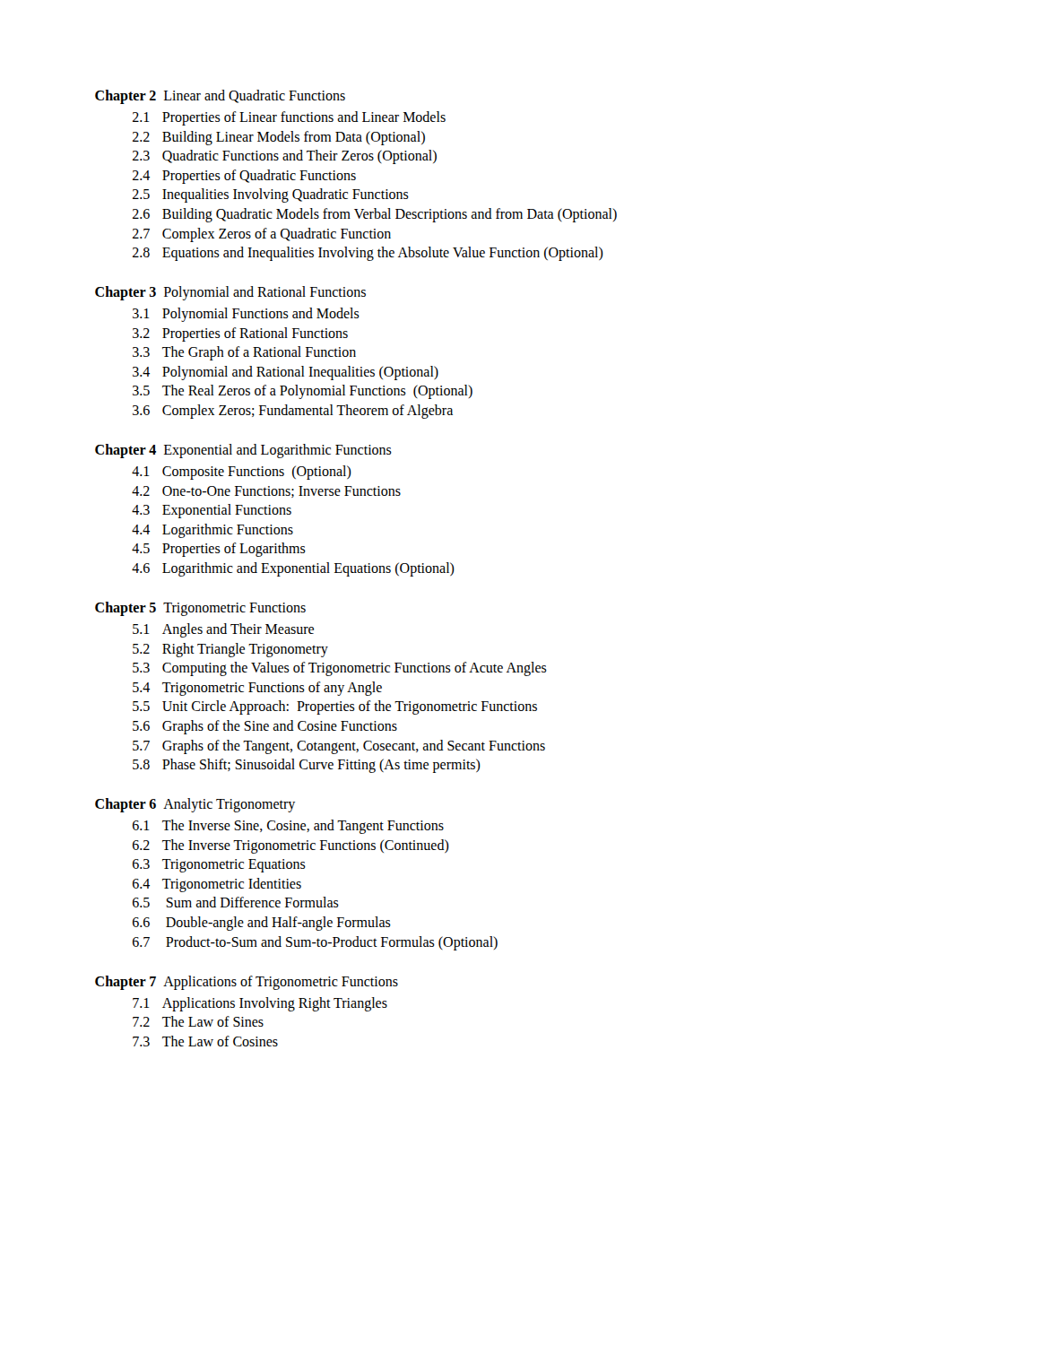Chapter 2 Linear and Quadratic Functions
2.1 Properties of Linear functions and Linear Models
2.2 Building Linear Models from Data (Optional)
2.3 Quadratic Functions and Their Zeros (Optional)
2.4 Properties of Quadratic Functions
2.5 Inequalities Involving Quadratic Functions
2.6 Building Quadratic Models from Verbal Descriptions and from Data (Optional)
2.7 Complex Zeros of a Quadratic Function
2.8 Equations and Inequalities Involving the Absolute Value Function (Optional)
Chapter 3 Polynomial and Rational Functions
3.1 Polynomial Functions and Models
3.2 Properties of Rational Functions
3.3 The Graph of a Rational Function
3.4 Polynomial and Rational Inequalities (Optional)
3.5 The Real Zeros of a Polynomial Functions (Optional)
3.6 Complex Zeros; Fundamental Theorem of Algebra
Chapter 4 Exponential and Logarithmic Functions
4.1 Composite Functions (Optional)
4.2 One-to-One Functions; Inverse Functions
4.3 Exponential Functions
4.4 Logarithmic Functions
4.5 Properties of Logarithms
4.6 Logarithmic and Exponential Equations (Optional)
Chapter 5 Trigonometric Functions
5.1 Angles and Their Measure
5.2 Right Triangle Trigonometry
5.3 Computing the Values of Trigonometric Functions of Acute Angles
5.4 Trigonometric Functions of any Angle
5.5 Unit Circle Approach: Properties of the Trigonometric Functions
5.6 Graphs of the Sine and Cosine Functions
5.7 Graphs of the Tangent, Cotangent, Cosecant, and Secant Functions
5.8 Phase Shift; Sinusoidal Curve Fitting (As time permits)
Chapter 6 Analytic Trigonometry
6.1 The Inverse Sine, Cosine, and Tangent Functions
6.2 The Inverse Trigonometric Functions (Continued)
6.3 Trigonometric Equations
6.4 Trigonometric Identities
6.5 Sum and Difference Formulas
6.6 Double-angle and Half-angle Formulas
6.7 Product-to-Sum and Sum-to-Product Formulas (Optional)
Chapter 7 Applications of Trigonometric Functions
7.1 Applications Involving Right Triangles
7.2 The Law of Sines
7.3 The Law of Cosines